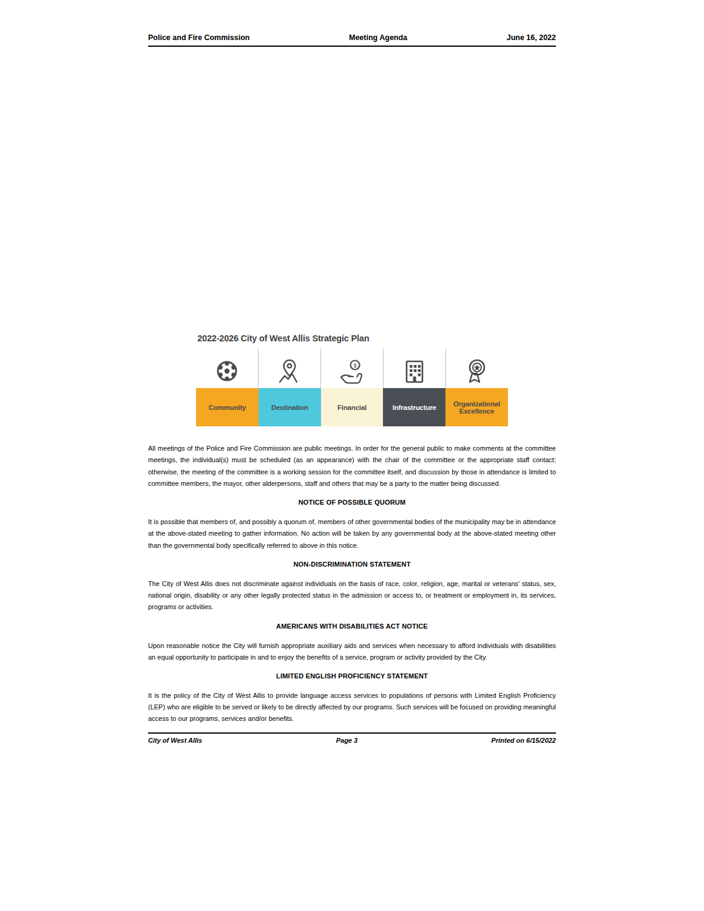Police and Fire Commission
Meeting Agenda
June 16, 2022
2022-2026 City of West Allis Strategic Plan
| | | $ | | |
| Community | Destination | Financial | Infrastructure | Organizational Excellence |
All meetings of the Police and Fire Commission are public meetings. In order for the general public to make comments at the committee meetings, the individual(s) must be scheduled (as an appearance) with the chair of the committee or the appropriate staff contact; otherwise, the meeting of the committee is a working session for the committee itself, and discussion by those in attendance is limited to committee members, the mayor, other alderpersons, staff and others that may be a party to the matter being discussed.
NOTICE OF POSSIBLE QUORUM
It is possible that members of, and possibly a quorum of, members of other governmental bodies of the municipality may be in attendance at the above-stated meeting to gather information. No action will be taken by any governmental body at the above-stated meeting other than the governmental body specifically referred to above in this notice.
NON-DISCRIMINATION STATEMENT
The City of West Allis does not discriminate against individuals on the basis of race, color, religion, age, marital or veterans' status, sex, national origin, disability or any other legally protected status in the admission or access to, or treatment or employment in, its services, programs or activities.
AMERICANS WITH DISABILITIES ACT NOTICE
Upon reasonable notice the City will furnish appropriate auxiliary aids and services when necessary to afford individuals with disabilities an equal opportunity to participate in and to enjoy the benefits of a service, program or activity provided by the City.
LIMITED ENGLISH PROFICIENCY STATEMENT
It is the policy of the City of West Allis to provide language access services to populations of persons with Limited English Proficiency (LEP) who are eligible to be served or likely to be directly affected by our programs. Such services will be focused on providing meaningful access to our programs, services and/or benefits.
City of West Allis
Page 3
Printed on 6/15/2022